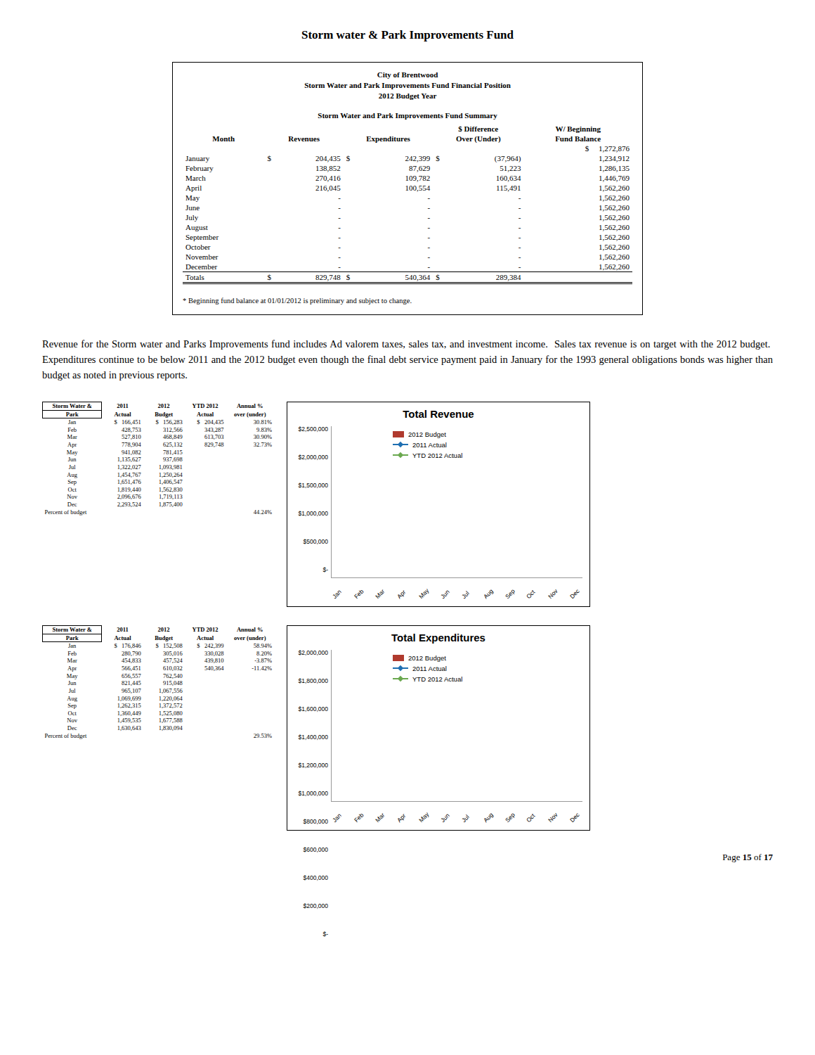Storm water & Park Improvements Fund
City of Brentwood
Storm Water and Park Improvements Fund Financial Position
2012 Budget Year
Storm Water and Park Improvements Fund Summary
| | | | $ Difference | W/ Beginning |
| --- | --- | --- | --- | --- |
| Month | Revenues | Expenditures | Over (Under) | Fund Balance |
| | | | | | | | $ 1,272,876 |
| January | $ | 204,435 | $ | 242,399 | $ | (37,964) | 1,234,912 |
| February | | 138,852 | | 87,629 | | 51,223 | 1,286,135 |
| March | | 270,416 | | 109,782 | | 160,634 | 1,446,769 |
| April | | 216,045 | | 100,554 | | 115,491 | 1,562,260 |
| May | | - | | - | | - | 1,562,260 |
| June | | - | | - | | - | 1,562,260 |
| July | | - | | - | | - | 1,562,260 |
| August | | - | | - | | - | 1,562,260 |
| September | | - | | - | | - | 1,562,260 |
| October | | - | | - | | - | 1,562,260 |
| November | | - | | - | | - | 1,562,260 |
| December | | - | | - | | - | 1,562,260 |
| Totals | $ | 829,748 | $ | 540,364 | $ | 289,384 | |
* Beginning fund balance at 01/01/2012 is preliminary and subject to change.
Revenue for the Storm water and Parks Improvements fund includes Ad valorem taxes, sales tax, and investment income. Sales tax revenue is on target with the 2012 budget. Expenditures continue to be below 2011 and the 2012 budget even though the final debt service payment paid in January for the 1993 general obligations bonds was higher than budget as noted in previous reports.
| Storm Water & | 2011 | 2012 | YTD 2012 | Annual % |
| --- | --- | --- | --- | --- |
| Park | Actual | Budget | Actual | over (under) |
| Jan | $ 166,451 | $ 156,283 | $ 204,435 | 30.81% |
| Feb | 428,753 | 312,566 | 343,287 | 9.83% |
| Mar | 527,810 | 468,849 | 613,703 | 30.90% |
| Apr | 778,904 | 625,132 | 829,748 | 32.73% |
| May | 941,082 | 781,415 | | |
| Jun | 1,135,627 | 937,698 | | |
| Jul | 1,322,027 | 1,093,981 | | |
| Aug | 1,454,767 | 1,250,264 | | |
| Sep | 1,651,476 | 1,406,547 | | |
| Oct | 1,819,440 | 1,562,830 | | |
| Nov | 2,096,676 | 1,719,113 | | |
| Dec | 2,293,524 | 1,875,400 | | |
| Percent of budget | | | 44.24% |
Total Revenue
2012 Budget
2011 Actual
YTD 2012 Actual
$2,500,000
$2,000,000
$1,500,000
$1,000,000
$500,000
$-
Jan Feb Mar Apr May Jun Jul Aug Sep Oct Nov Dec
| Storm Water & | 2011 | 2012 | YTD 2012 | Annual % |
| --- | --- | --- | --- | --- |
| Park | Actual | Budget | Actual | over (under) |
| Jan | $ 176,846 | $ 152,508 | $ 242,399 | 58.94% |
| Feb | 280,790 | 305,016 | 330,028 | 8.20% |
| Mar | 454,833 | 457,524 | 439,810 | -3.87% |
| Apr | 566,451 | 610,032 | 540,364 | -11.42% |
| May | 656,557 | 762,540 | | |
| Jun | 821,445 | 915,048 | | |
| Jul | 965,107 | 1,067,556 | | |
| Aug | 1,069,699 | 1,220,064 | | |
| Sep | 1,262,315 | 1,372,572 | | |
| Oct | 1,360,449 | 1,525,080 | | |
| Nov | 1,459,535 | 1,677,588 | | |
| Dec | 1,630,643 | 1,830,094 | | |
| Percent of budget | | | 29.53% |
Total Expenditures
2012 Budget
2011 Actual
YTD 2012 Actual
$2,000,000
$1,800,000
$1,600,000
$1,400,000
$1,200,000
$1,000,000
$800,000
$600,000
$400,000
$200,000
$-
Jan Feb Mar Apr May Jun Jul Aug Sep Oct Nov Dec
Page 15 of 17